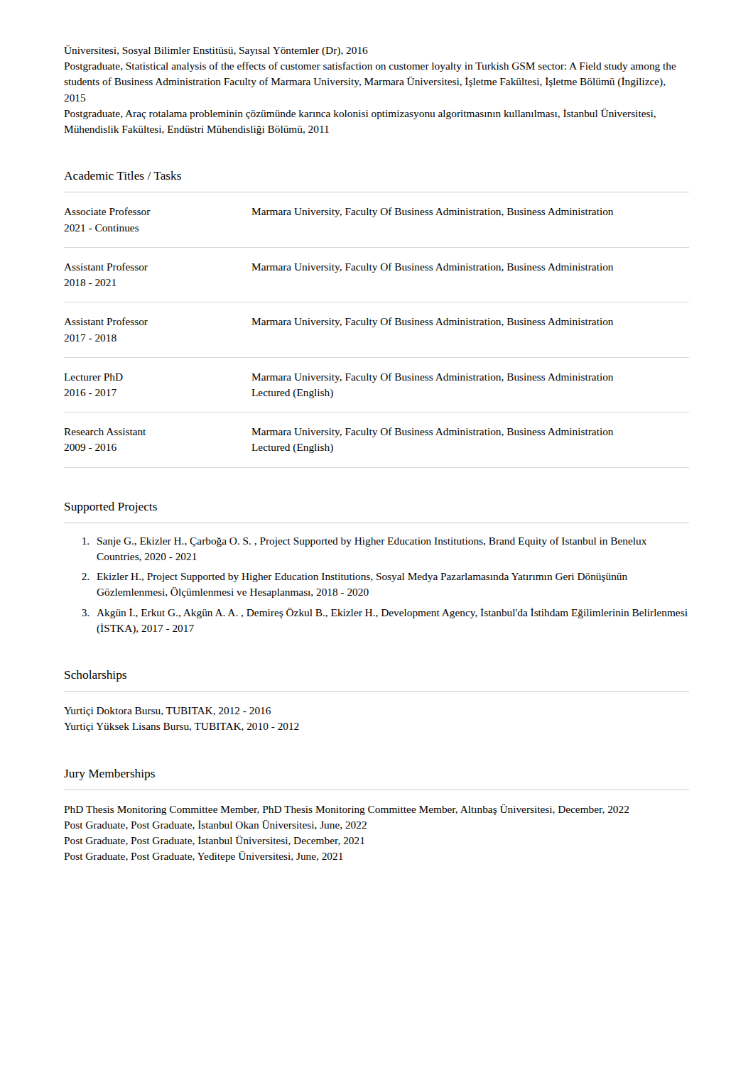Üniversitesi, Sosyal Bilimler Enstitüsü, Sayısal Yöntemler (Dr), 2016
Postgraduate, Statistical analysis of the effects of customer satisfaction on customer loyalty in Turkish GSM sector: A Field study among the students of Business Administration Faculty of Marmara University, Marmara Üniversitesi, İşletme Fakültesi, İşletme Bölümü (İngilizce), 2015
Postgraduate, Araç rotalama probleminin çözümünde karınca kolonisi optimizasyonu algoritmasının kullanılması, İstanbul Üniversitesi, Mühendislik Fakültesi, Endüstri Mühendisliği Bölümü, 2011
Academic Titles / Tasks
| Associate Professor 2021 - Continues | Marmara University, Faculty Of Business Administration, Business Administration |
| Assistant Professor 2018 - 2021 | Marmara University, Faculty Of Business Administration, Business Administration |
| Assistant Professor 2017 - 2018 | Marmara University, Faculty Of Business Administration, Business Administration |
| Lecturer PhD 2016 - 2017 | Marmara University, Faculty Of Business Administration, Business Administration Lectured (English) |
| Research Assistant 2009 - 2016 | Marmara University, Faculty Of Business Administration, Business Administration Lectured (English) |
Supported Projects
Sanje G., Ekizler H., Çarboğa O. S. , Project Supported by Higher Education Institutions, Brand Equity of Istanbul in Benelux Countries, 2020 - 2021
Ekizler H., Project Supported by Higher Education Institutions, Sosyal Medya Pazarlamasında Yatırımın Geri Dönüşünün Gözlemlenmesi, Ölçümlenmesi ve Hesaplanması, 2018 - 2020
Akgün İ., Erkut G., Akgün A. A. , Demireş Özkul B., Ekizler H., Development Agency, İstanbul'da İstihdam Eğilimlerinin Belirlenmesi (İSTKA), 2017 - 2017
Scholarships
Yurtiçi Doktora Bursu, TUBITAK, 2012 - 2016
Yurtiçi Yüksek Lisans Bursu, TUBITAK, 2010 - 2012
Jury Memberships
PhD Thesis Monitoring Committee Member, PhD Thesis Monitoring Committee Member, Altınbaş Üniversitesi, December, 2022
Post Graduate, Post Graduate, İstanbul Okan Üniversitesi, June, 2022
Post Graduate, Post Graduate, İstanbul Üniversitesi, December, 2021
Post Graduate, Post Graduate, Yeditepe Üniversitesi, June, 2021